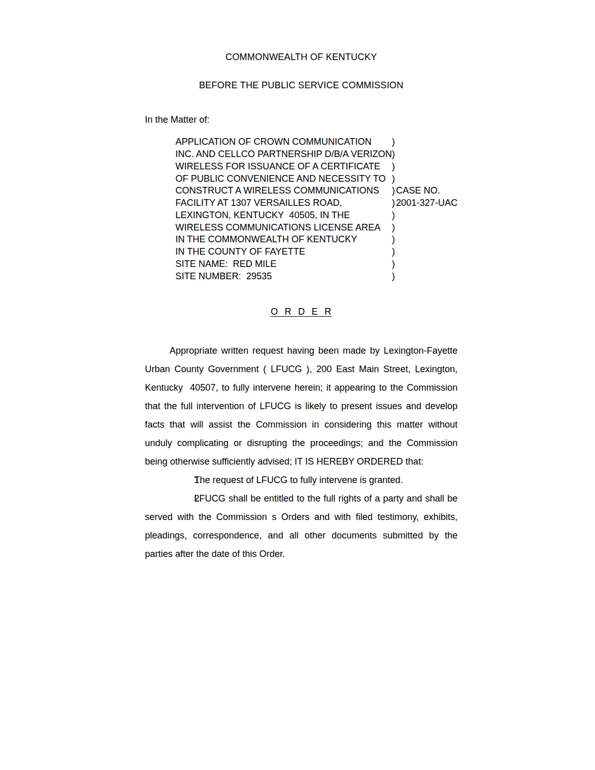COMMONWEALTH OF KENTUCKY
BEFORE THE PUBLIC SERVICE COMMISSION
In the Matter of:
| APPLICATION OF CROWN COMMUNICATION | ) | |
| INC. AND CELLCO PARTNERSHIP D/B/A VERIZON | ) | |
| WIRELESS FOR ISSUANCE OF A CERTIFICATE | ) | |
| OF PUBLIC CONVENIENCE AND NECESSITY TO | ) | |
| CONSTRUCT A WIRELESS COMMUNICATIONS | ) | CASE NO. |
| FACILITY AT 1307 VERSAILLES ROAD, | ) | 2001-327-UAC |
| LEXINGTON, KENTUCKY 40505, IN THE | ) | |
| WIRELESS COMMUNICATIONS LICENSE AREA | ) | |
| IN THE COMMONWEALTH OF KENTUCKY | ) | |
| IN THE COUNTY OF FAYETTE | ) | |
| SITE NAME: RED MILE | ) | |
| SITE NUMBER: 29535 | ) | |
O R D E R
Appropriate written request having been made by Lexington-Fayette Urban County Government ( LFUCG ), 200 East Main Street, Lexington, Kentucky 40507, to fully intervene herein; it appearing to the Commission that the full intervention of LFUCG is likely to present issues and develop facts that will assist the Commission in considering this matter without unduly complicating or disrupting the proceedings; and the Commission being otherwise sufficiently advised; IT IS HEREBY ORDERED that:
1. The request of LFUCG to fully intervene is granted.
2. LFUCG shall be entitled to the full rights of a party and shall be served with the Commission s Orders and with filed testimony, exhibits, pleadings, correspondence, and all other documents submitted by the parties after the date of this Order.